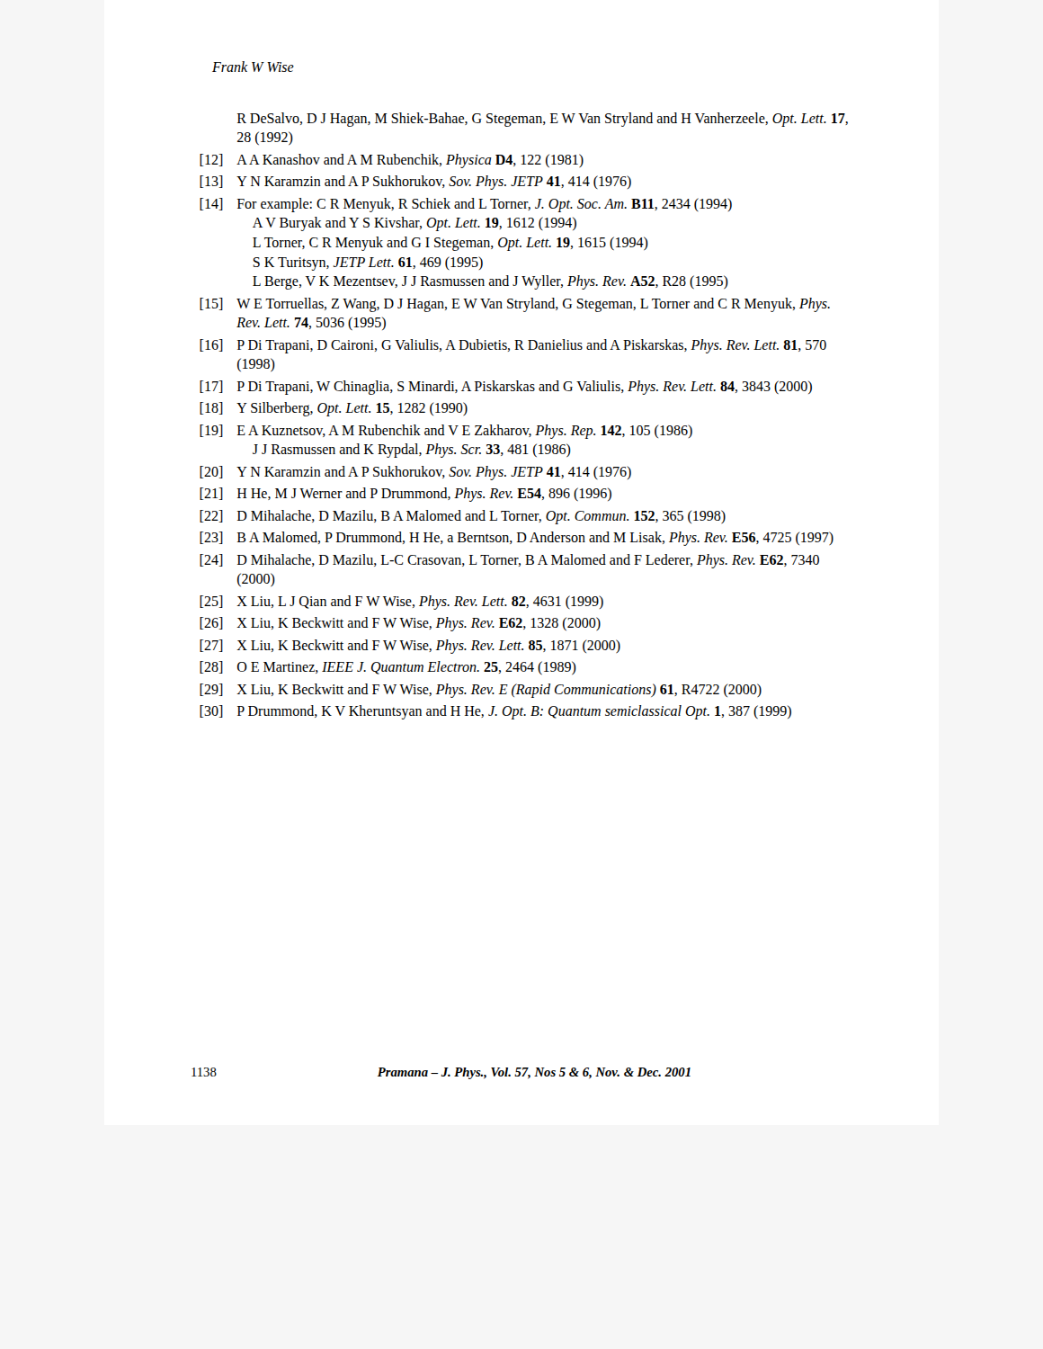Frank W Wise
R DeSalvo, D J Hagan, M Shiek-Bahae, G Stegeman, E W Van Stryland and H Vanherzeele, Opt. Lett. 17, 28 (1992)
[12] A A Kanashov and A M Rubenchik, Physica D4, 122 (1981)
[13] Y N Karamzin and A P Sukhorukov, Sov. Phys. JETP 41, 414 (1976)
[14] For example: C R Menyuk, R Schiek and L Torner, J. Opt. Soc. Am. B11, 2434 (1994) A V Buryak and Y S Kivshar, Opt. Lett. 19, 1612 (1994) L Torner, C R Menyuk and G I Stegeman, Opt. Lett. 19, 1615 (1994) S K Turitsyn, JETP Lett. 61, 469 (1995) L Berge, V K Mezentsev, J J Rasmussen and J Wyller, Phys. Rev. A52, R28 (1995)
[15] W E Torruellas, Z Wang, D J Hagan, E W Van Stryland, G Stegeman, L Torner and C R Menyuk, Phys. Rev. Lett. 74, 5036 (1995)
[16] P Di Trapani, D Caironi, G Valiulis, A Dubietis, R Danielius and A Piskarskas, Phys. Rev. Lett. 81, 570 (1998)
[17] P Di Trapani, W Chinaglia, S Minardi, A Piskarskas and G Valiulis, Phys. Rev. Lett. 84, 3843 (2000)
[18] Y Silberberg, Opt. Lett. 15, 1282 (1990)
[19] E A Kuznetsov, A M Rubenchik and V E Zakharov, Phys. Rep. 142, 105 (1986) J J Rasmussen and K Rypdal, Phys. Scr. 33, 481 (1986)
[20] Y N Karamzin and A P Sukhorukov, Sov. Phys. JETP 41, 414 (1976)
[21] H He, M J Werner and P Drummond, Phys. Rev. E54, 896 (1996)
[22] D Mihalache, D Mazilu, B A Malomed and L Torner, Opt. Commun. 152, 365 (1998)
[23] B A Malomed, P Drummond, H He, a Berntson, D Anderson and M Lisak, Phys. Rev. E56, 4725 (1997)
[24] D Mihalache, D Mazilu, L-C Crasovan, L Torner, B A Malomed and F Lederer, Phys. Rev. E62, 7340 (2000)
[25] X Liu, L J Qian and F W Wise, Phys. Rev. Lett. 82, 4631 (1999)
[26] X Liu, K Beckwitt and F W Wise, Phys. Rev. E62, 1328 (2000)
[27] X Liu, K Beckwitt and F W Wise, Phys. Rev. Lett. 85, 1871 (2000)
[28] O E Martinez, IEEE J. Quantum Electron. 25, 2464 (1989)
[29] X Liu, K Beckwitt and F W Wise, Phys. Rev. E (Rapid Communications) 61, R4722 (2000)
[30] P Drummond, K V Kheruntsyan and H He, J. Opt. B: Quantum semiclassical Opt. 1, 387 (1999)
1138
Pramana – J. Phys., Vol. 57, Nos 5 & 6, Nov. & Dec. 2001